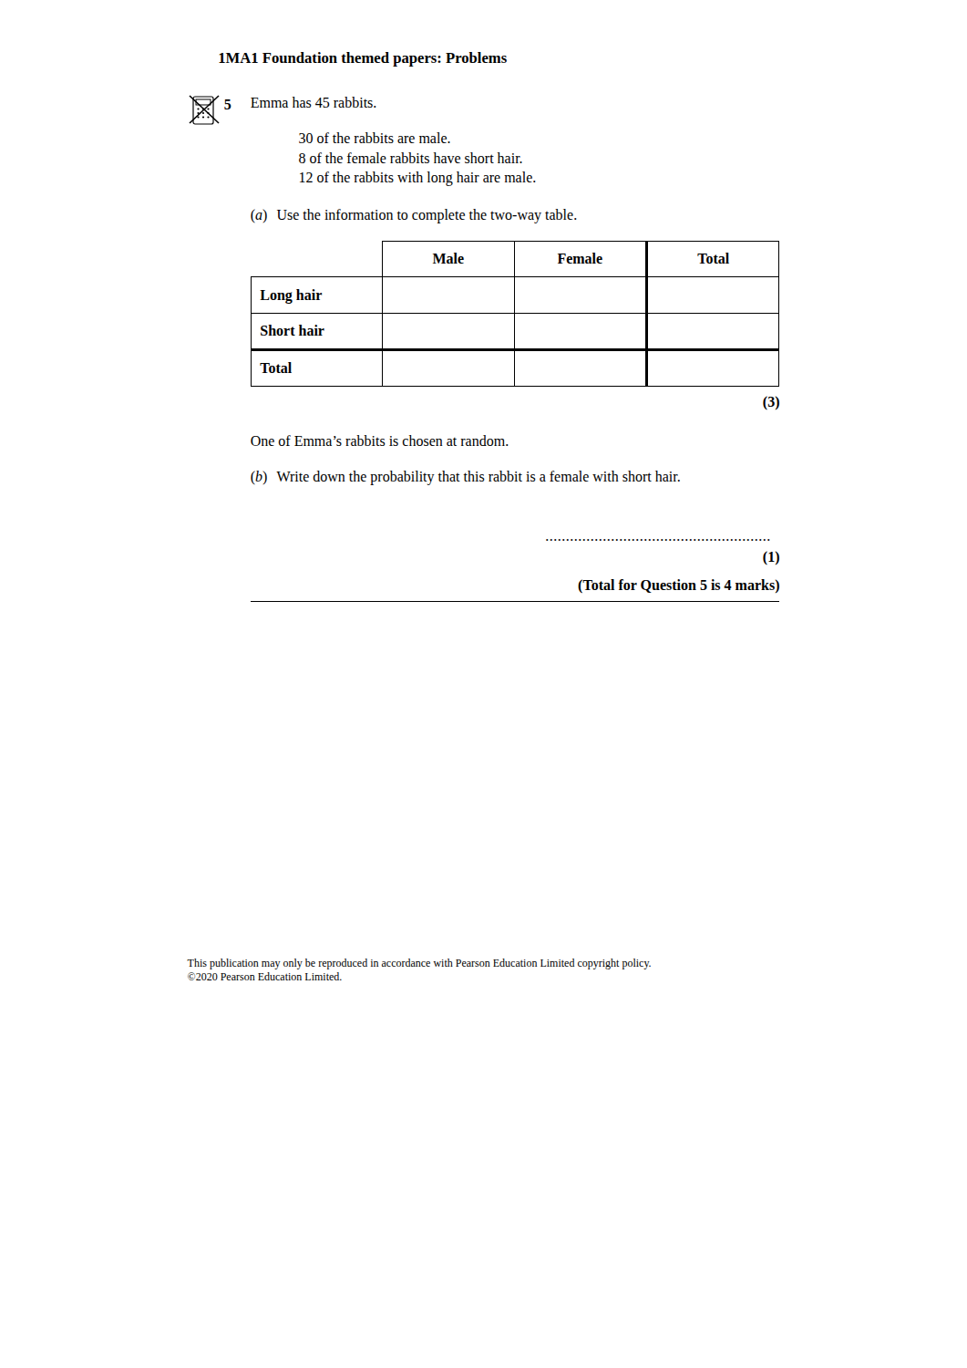1MA1 Foundation themed papers: Problems
5
Emma has 45 rabbits.
30 of the rabbits are male.
8 of the female rabbits have short hair.
12 of the rabbits with long hair are male.
(a) Use the information to complete the two-way table.
| | Male | Female | Total |
| --- | --- | --- | --- |
| Long hair | | | |
| Short hair | | | |
| Total | | | |
(3)
One of Emma’s rabbits is chosen at random.
(b) Write down the probability that this rabbit is a female with short hair.
.......................................................
(1)
(Total for Question 5 is 4 marks)
This publication may only be reproduced in accordance with Pearson Education Limited copyright policy.
©2020 Pearson Education Limited.